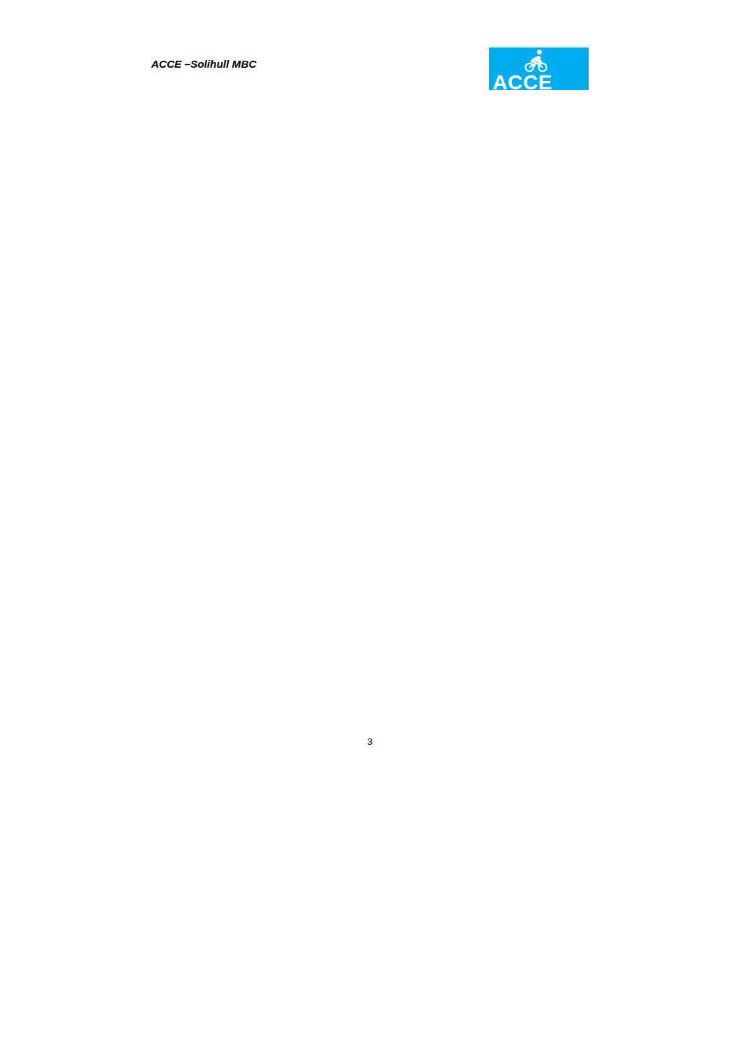ACCE –Solihull MBC
ACCE
3